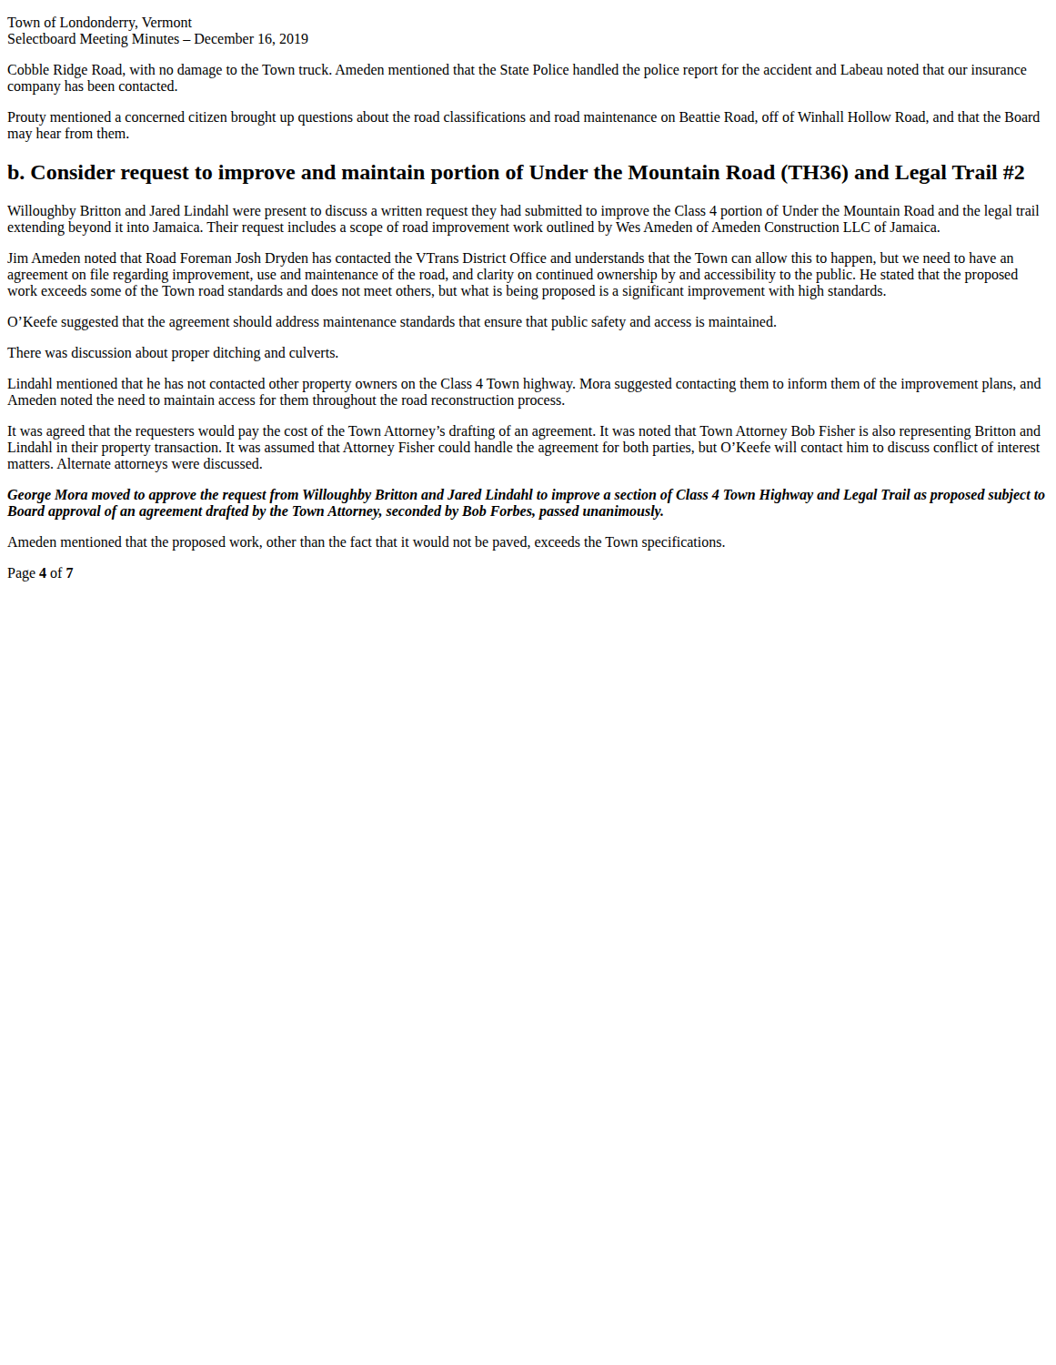Town of Londonderry, Vermont
Selectboard Meeting Minutes – December 16, 2019
Cobble Ridge Road, with no damage to the Town truck. Ameden mentioned that the State Police handled the police report for the accident and Labeau noted that our insurance company has been contacted.
Prouty mentioned a concerned citizen brought up questions about the road classifications and road maintenance on Beattie Road, off of Winhall Hollow Road, and that the Board may hear from them.
b. Consider request to improve and maintain portion of Under the Mountain Road (TH36) and Legal Trail #2
Willoughby Britton and Jared Lindahl were present to discuss a written request they had submitted to improve the Class 4 portion of Under the Mountain Road and the legal trail extending beyond it into Jamaica. Their request includes a scope of road improvement work outlined by Wes Ameden of Ameden Construction LLC of Jamaica.
Jim Ameden noted that Road Foreman Josh Dryden has contacted the VTrans District Office and understands that the Town can allow this to happen, but we need to have an agreement on file regarding improvement, use and maintenance of the road, and clarity on continued ownership by and accessibility to the public. He stated that the proposed work exceeds some of the Town road standards and does not meet others, but what is being proposed is a significant improvement with high standards.
O’Keefe suggested that the agreement should address maintenance standards that ensure that public safety and access is maintained.
There was discussion about proper ditching and culverts.
Lindahl mentioned that he has not contacted other property owners on the Class 4 Town highway. Mora suggested contacting them to inform them of the improvement plans, and Ameden noted the need to maintain access for them throughout the road reconstruction process.
It was agreed that the requesters would pay the cost of the Town Attorney’s drafting of an agreement. It was noted that Town Attorney Bob Fisher is also representing Britton and Lindahl in their property transaction. It was assumed that Attorney Fisher could handle the agreement for both parties, but O’Keefe will contact him to discuss conflict of interest matters. Alternate attorneys were discussed.
George Mora moved to approve the request from Willoughby Britton and Jared Lindahl to improve a section of Class 4 Town Highway and Legal Trail as proposed subject to Board approval of an agreement drafted by the Town Attorney, seconded by Bob Forbes, passed unanimously.
Ameden mentioned that the proposed work, other than the fact that it would not be paved, exceeds the Town specifications.
Page 4 of 7